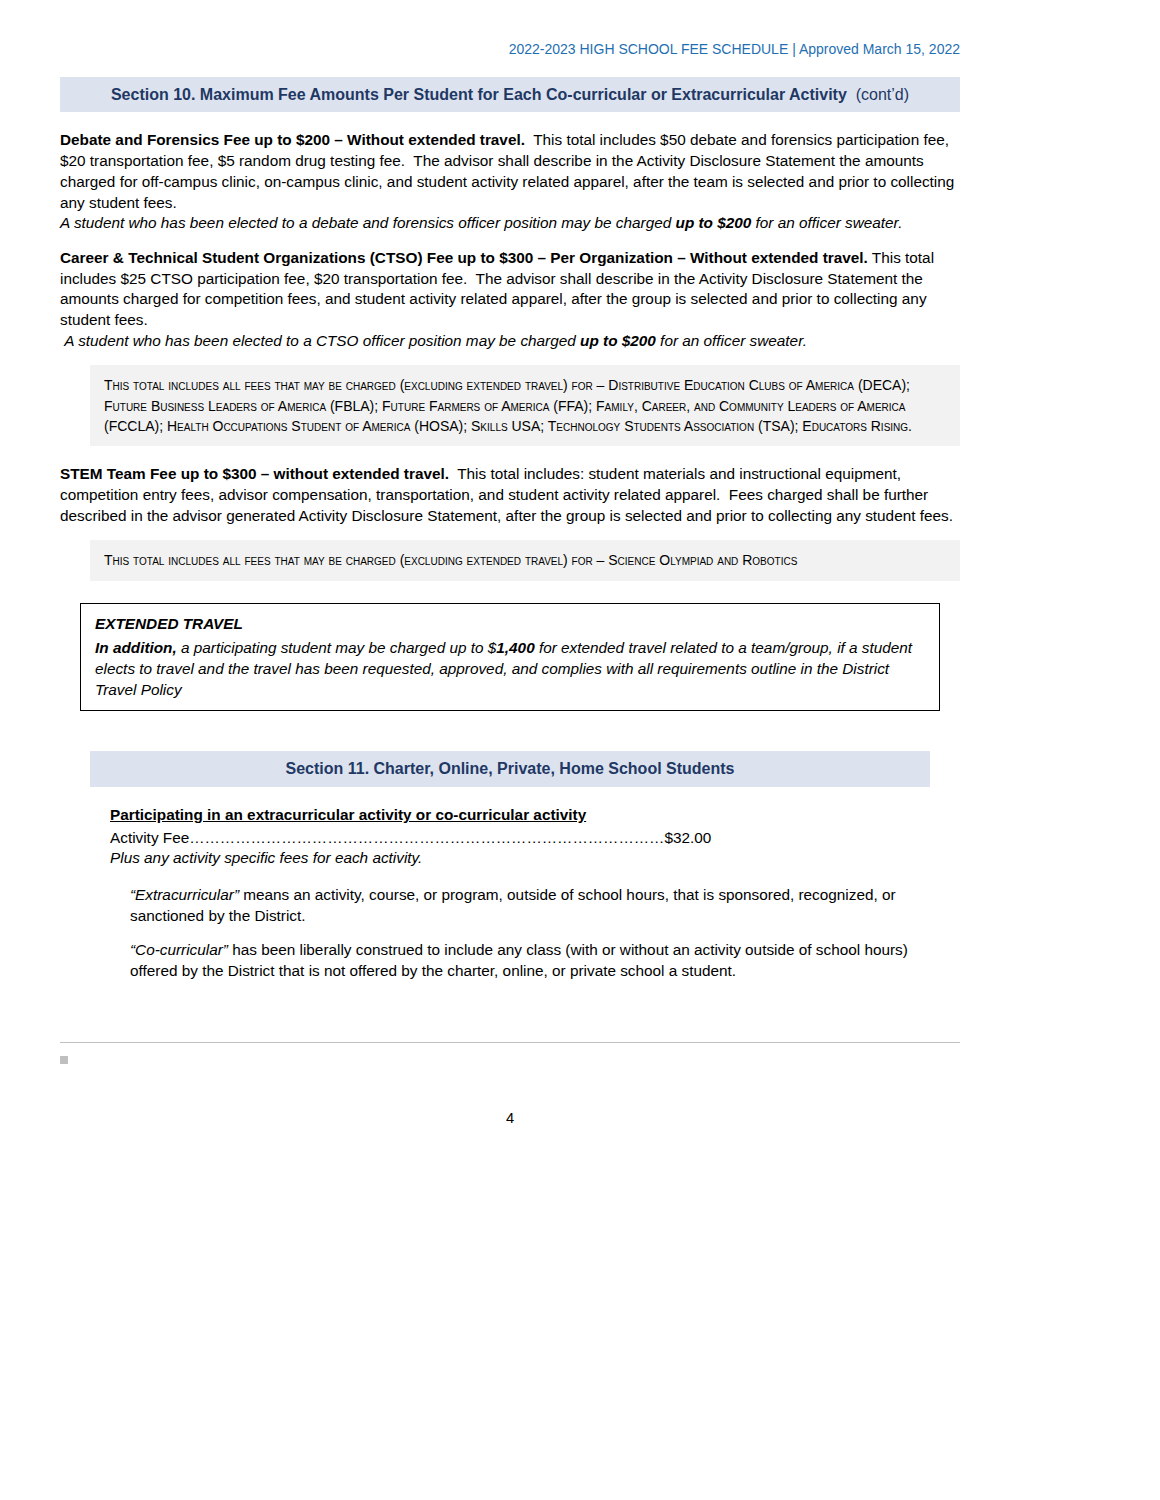2022-2023 HIGH SCHOOL FEE SCHEDULE | Approved March 15, 2022
Section 10. Maximum Fee Amounts Per Student for Each Co-curricular or Extracurricular Activity (cont’d)
Debate and Forensics Fee up to $200 – Without extended travel. This total includes $50 debate and forensics participation fee, $20 transportation fee, $5 random drug testing fee. The advisor shall describe in the Activity Disclosure Statement the amounts charged for off-campus clinic, on-campus clinic, and student activity related apparel, after the team is selected and prior to collecting any student fees.
A student who has been elected to a debate and forensics officer position may be charged up to $200 for an officer sweater.
Career & Technical Student Organizations (CTSO) Fee up to $300 – Per Organization – Without extended travel. This total includes $25 CTSO participation fee, $20 transportation fee. The advisor shall describe in the Activity Disclosure Statement the amounts charged for competition fees, and student activity related apparel, after the group is selected and prior to collecting any student fees.
A student who has been elected to a CTSO officer position may be charged up to $200 for an officer sweater.
This total includes all fees that may be charged (excluding extended travel) for – Distributive Education Clubs of America (DECA); Future Business Leaders of America (FBLA); Future Farmers of America (FFA); Family, Career, and Community Leaders of America (FCCLA); Health Occupations Student of America (HOSA); Skills USA; Technology Students Association (TSA); Educators Rising.
STEM Team Fee up to $300 – without extended travel. This total includes: student materials and instructional equipment, competition entry fees, advisor compensation, transportation, and student activity related apparel. Fees charged shall be further described in the advisor generated Activity Disclosure Statement, after the group is selected and prior to collecting any student fees.
This total includes all fees that may be charged (excluding extended travel) for – Science Olympiad and Robotics
EXTENDED TRAVEL
In addition, a participating student may be charged up to $1,400 for extended travel related to a team/group, if a student elects to travel and the travel has been requested, approved, and complies with all requirements outline in the District Travel Policy
Section 11. Charter, Online, Private, Home School Students
Participating in an extracurricular activity or co-curricular activity
Activity Fee…………………………………………………………………………………$32.00
Plus any activity specific fees for each activity.
“Extracurricular” means an activity, course, or program, outside of school hours, that is sponsored, recognized, or sanctioned by the District.
“Co-curricular” has been liberally construed to include any class (with or without an activity outside of school hours) offered by the District that is not offered by the charter, online, or private school a student.
4